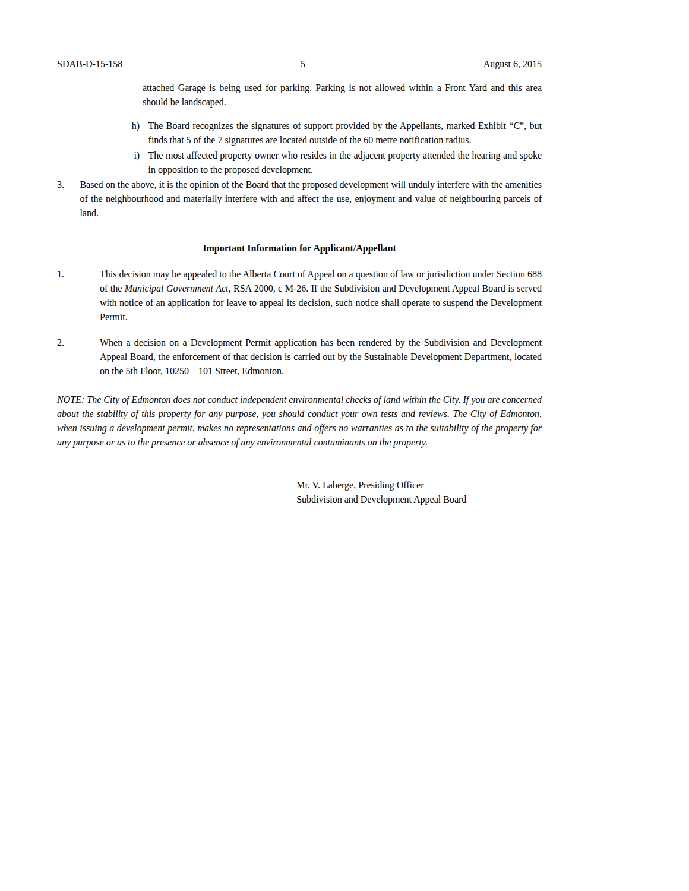SDAB-D-15-158 5 August 6, 2015
attached Garage is being used for parking. Parking is not allowed within a Front Yard and this area should be landscaped.
h)
The Board recognizes the signatures of support provided by the Appellants, marked Exhibit “C”, but finds that 5 of the 7 signatures are located outside of the 60 metre notification radius.
i)
The most affected property owner who resides in the adjacent property attended the hearing and spoke in opposition to the proposed development.
3.
Based on the above, it is the opinion of the Board that the proposed development will unduly interfere with the amenities of the neighbourhood and materially interfere with and affect the use, enjoyment and value of neighbouring parcels of land.
Important Information for Applicant/Appellant
1.
This decision may be appealed to the Alberta Court of Appeal on a question of law or jurisdiction under Section 688 of the Municipal Government Act, RSA 2000, c M-26. If the Subdivision and Development Appeal Board is served with notice of an application for leave to appeal its decision, such notice shall operate to suspend the Development Permit.
2.
When a decision on a Development Permit application has been rendered by the Subdivision and Development Appeal Board, the enforcement of that decision is carried out by the Sustainable Development Department, located on the 5th Floor, 10250 – 101 Street, Edmonton.
NOTE: The City of Edmonton does not conduct independent environmental checks of land within the City. If you are concerned about the stability of this property for any purpose, you should conduct your own tests and reviews. The City of Edmonton, when issuing a development permit, makes no representations and offers no warranties as to the suitability of the property for any purpose or as to the presence or absence of any environmental contaminants on the property.
Mr. V. Laberge, Presiding Officer
Subdivision and Development Appeal Board